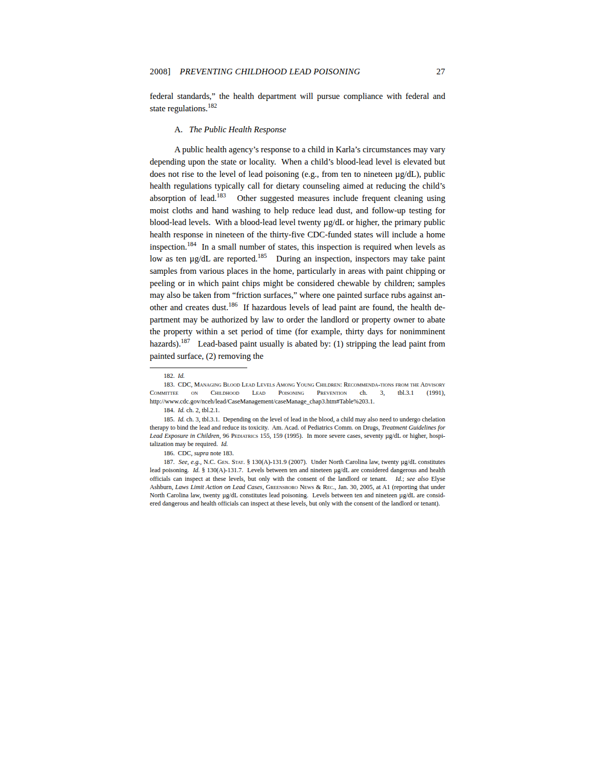2008] PREVENTING CHILDHOOD LEAD POISONING 27
federal standards,” the health department will pursue compliance with federal and state regulations.182
A. The Public Health Response
A public health agency’s response to a child in Karla’s circumstances may vary depending upon the state or locality. When a child’s blood-lead level is elevated but does not rise to the level of lead poisoning (e.g., from ten to nineteen µg/dL), public health regulations typically call for dietary counseling aimed at reducing the child’s absorption of lead.183 Other suggested measures include frequent cleaning using moist cloths and hand washing to help reduce lead dust, and follow-up testing for blood-lead levels. With a blood-lead level twenty µg/dL or higher, the primary public health response in nineteen of the thirty-five CDC-funded states will include a home inspection.184 In a small number of states, this inspection is required when levels as low as ten µg/dL are reported.185 During an inspection, inspectors may take paint samples from various places in the home, particularly in areas with paint chipping or peeling or in which paint chips might be considered chewable by children; samples may also be taken from “friction surfaces,” where one painted surface rubs against another and creates dust.186 If hazardous levels of lead paint are found, the health department may be authorized by law to order the landlord or property owner to abate the property within a set period of time (for example, thirty days for nonimminent hazards).187 Lead-based paint usually is abated by: (1) stripping the lead paint from painted surface, (2) removing the
182. Id.
183. CDC, Managing Blood Lead Levels Among Young Children: Recommenda-tions from the Advisory Committee on Childhood Lead Poisoning Prevention ch. 3, tbl.3.1 (1991), http://www.cdc.gov/nceh/lead/CaseManagement/caseManage_chap3.htm#Table%​203.1.
184. Id. ch. 2, tbl.2.1.
185. Id. ch. 3, tbl.3.1. Depending on the level of lead in the blood, a child may also need to undergo chelation therapy to bind the lead and reduce its toxicity. Am. Acad. of Pediatrics Comm. on Drugs, Treatment Guidelines for Lead Exposure in Children, 96 Pediatrics 155, 159 (1995). In more severe cases, seventy µg/dL or higher, hospitalization may be required. Id.
186. CDC, supra note 183.
187. See, e.g., N.C. Gen. Stat. § 130(A)-131.9 (2007). Under North Carolina law, twenty µg/dL constitutes lead poisoning. Id. § 130(A)-131.7. Levels between ten and nineteen µg/dL are considered dangerous and health officials can inspect at these levels, but only with the consent of the landlord or tenant. Id.; see also Elyse Ashburn, Laws Limit Action on Lead Cases, Greensboro News & Rec., Jan. 30, 2005, at A1 (reporting that under North Carolina law, twenty µg/dL constitutes lead poisoning. Levels between ten and nineteen µg/dL are considered dangerous and health officials can inspect at these levels, but only with the consent of the landlord or tenant).